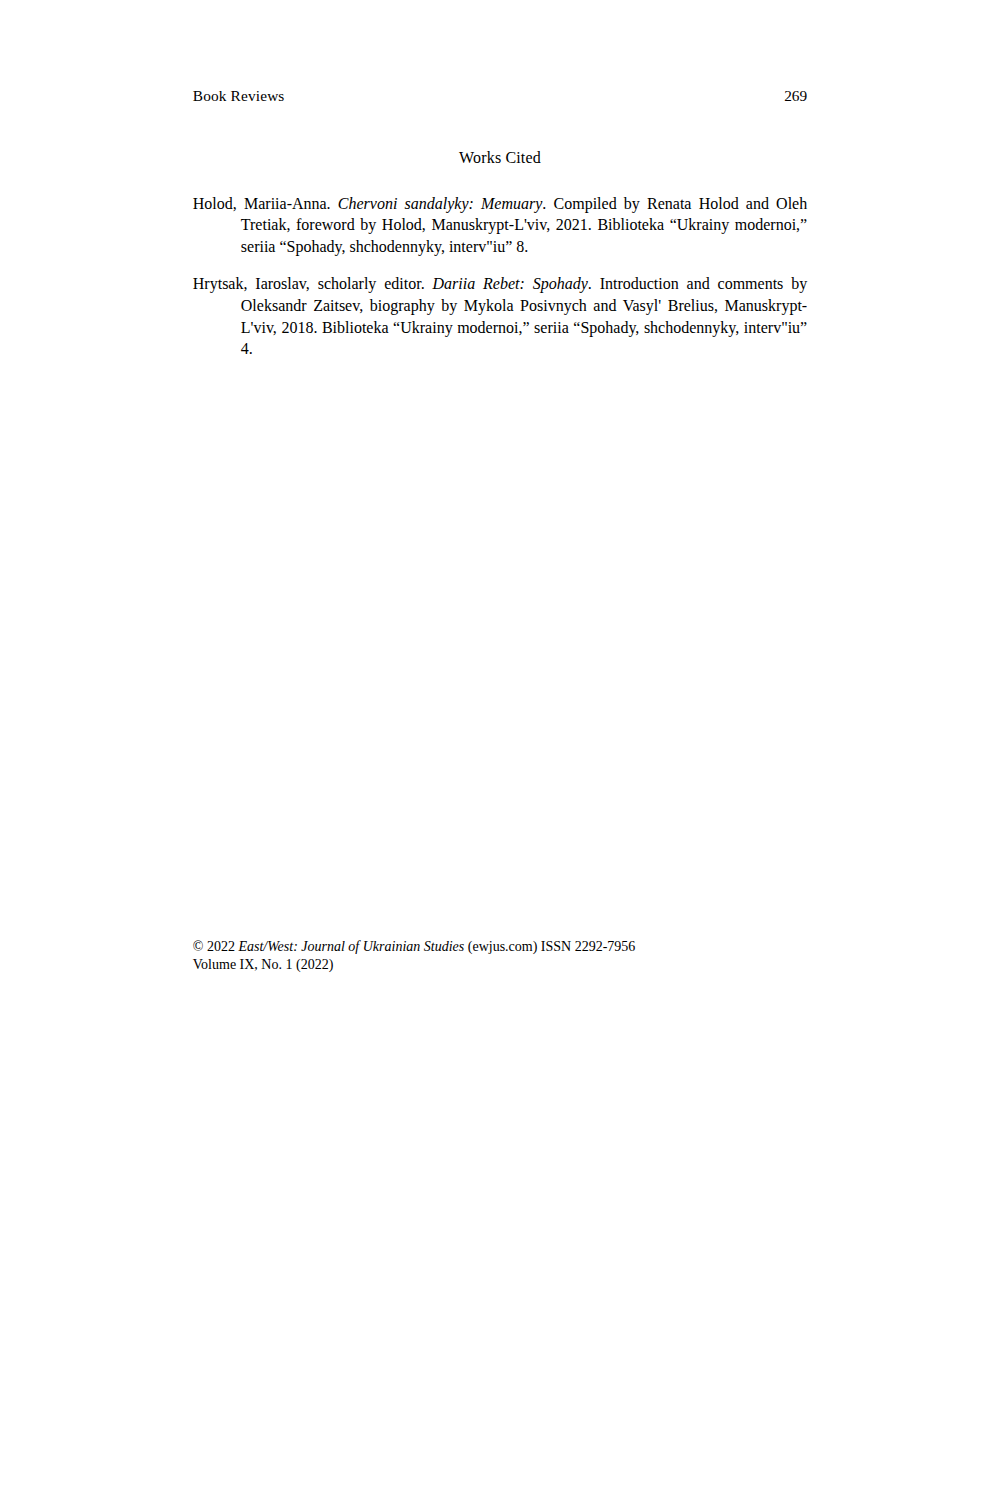Book Reviews 269
Works Cited
Holod, Mariia-Anna. Chervoni sandalyky: Memuary. Compiled by Renata Holod and Oleh Tretiak, foreword by Holod, Manuskrypt-L'viv, 2021. Biblioteka “Ukrainy modernoi,” seriia “Spohady, shchodennyky, interv"iu” 8.
Hrytsak, Iaroslav, scholarly editor. Dariia Rebet: Spohady. Introduction and comments by Oleksandr Zaitsev, biography by Mykola Posivnych and Vasyl' Brelius, Manuskrypt-L'viv, 2018. Biblioteka “Ukrainy modernoi,” seriia “Spohady, shchodennyky, interv"iu” 4.
© 2022 East/West: Journal of Ukrainian Studies (ewjus.com) ISSN 2292-7956
Volume IX, No. 1 (2022)